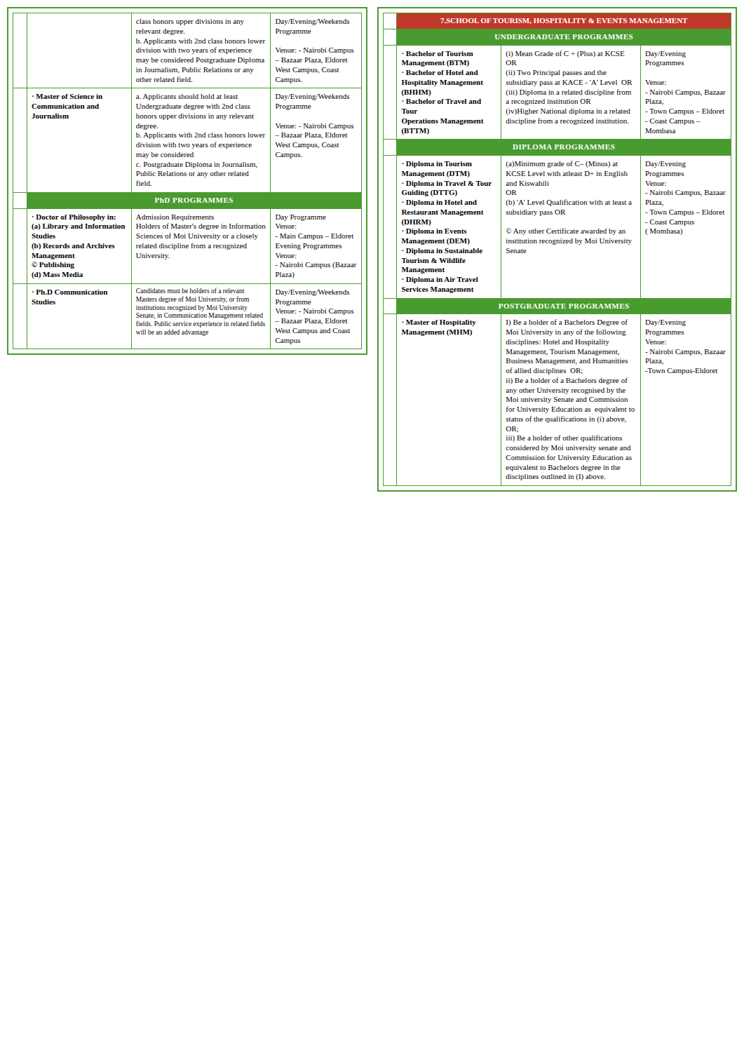| | | class honors upper divisions in any relevant degree. b. Applicants with 2nd class honors lower division with two years of experience may be considered Postgraduate Diploma in Journalism, Public Relations or any other related field. | Day/Evening/Weekends Programme Venue: - Nairobi Campus – Bazaar Plaza, Eldoret West Campus, Coast Campus. |
| | · Master of Science in Communication and Journalism | a. Applicants should hold at least Undergraduate degree with 2nd class honors upper divisions in any relevant degree. b. Applicants with 2nd class honors lower division with two years of experience may be considered c. Postgraduate Diploma in Journalism, Public Relations or any other related field. | Day/Evening/Weekends Programme Venue: - Nairobi Campus – Bazaar Plaza, Eldoret West Campus, Coast Campus. |
| | PhD PROGRAMMES |
| | · Doctor of Philosophy in: (a) Library and Information Studies (b) Records and Archives Management © Publishing (d) Mass Media | Admission Requirements Holders of Master's degree in Information Sciences of Moi University or a closely related discipline from a recognized University. | Day Programme Venue: - Main Campus – Eldoret Evening Programmes Venue: - Nairobi Campus (Bazaar Plaza) |
| | · Ph.D Communication Studies | Candidates must be holders of a relevant Masters degree of Moi University, or from institutions recognized by Moi University Senate, in Communication Management related fields. Public service experience in related fields will be an added advantage | Day/Evening/Weekends Programme Venue: - Nairobi Campus – Bazaar Plaza, Eldoret West Campus and Coast Campus |
| | 7.SCHOOL OF TOURISM, HOSPITALITY & EVENTS MANAGEMENT |
| | UNDERGRADUATE PROGRAMMES |
| | · Bachelor of Tourism Management (BTM) · Bachelor of Hotel and Hospitality Management (BHHM) · Bachelor of Travel and Tour Operations Management (BTTM) | (i) Mean Grade of C + (Plus) at KCSE OR (ii) Two Principal passes and the subsidiary pass at KACE - 'A' Level OR (iii) Diploma in a related discipline from a recognized institution OR (iv)Higher National diploma in a related discipline from a recognized institution. | Day/Evening Programmes Venue: - Nairobi Campus, Bazaar Plaza, - Town Campus – Eldoret - Coast Campus – Mombasa |
| | DIPLOMA PROGRAMMES |
| | · Diploma in Tourism Management (DTM) · Diploma in Travel & Tour Guiding (DTTG) · Diploma in Hotel and Restaurant Management (DHRM) · Diploma in Events Management (DEM) · Diploma in Sustainable Tourism & Wildlife Management · Diploma in Air Travel Services Management | (a)Minimum grade of C– (Minus) at KCSE Level with atleast D+ in English and Kiswahili OR (b) 'A' Level Qualification with at least a subsidiary pass OR © Any other Certificate awarded by an institution recognized by Moi University Senate | Day/Evening Programmes Venue: - Nairobi Campus, Bazaar Plaza, - Town Campus – Eldoret - Coast Campus ( Mombasa) |
| | POSTGRADUATE PROGRAMMES |
| | · Master of Hospitality Management (MHM) | I) Be a holder of a Bachelors Degree of Moi University in any of the following disciplines: Hotel and Hospitality Management, Tourism Management, Business Management, and Humanities of allied disciplines OR; ii) Be a holder of a Bachelors degree of any other University recognised by the Moi university Senate and Commission for University Education as equivalent to status of the qualifications in (i) above, OR; iii) Be a holder of other qualifications considered by Moi university senate and Commission for University Education as equivalent to Bachelors degree in the disciplines outlined in (I) above. | Day/Evening Programmes Venue: - Nairobi Campus, Bazaar Plaza, -Town Campus-Eldoret |